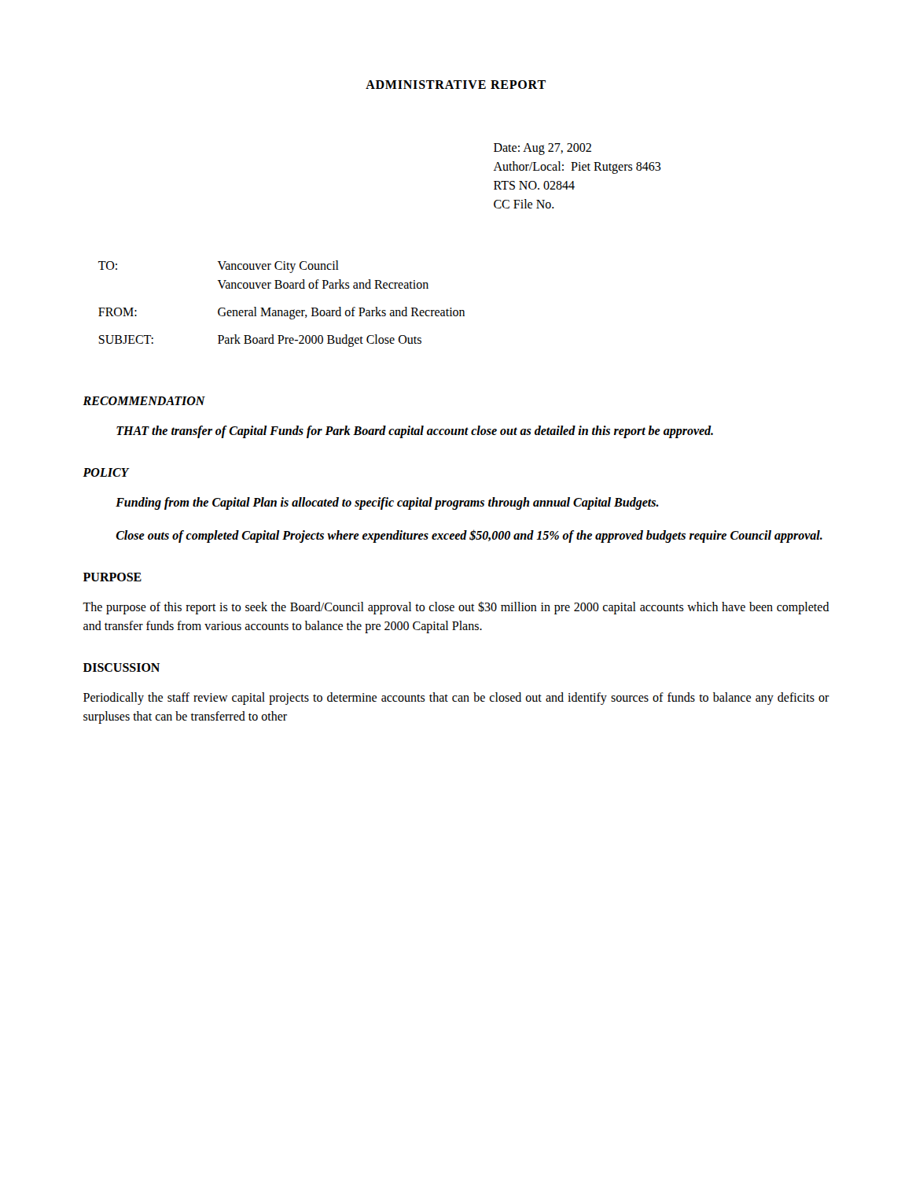ADMINISTRATIVE REPORT
Date: Aug 27, 2002
Author/Local: Piet Rutgers 8463
RTS NO. 02844
CC File No.
| TO: | Vancouver City Council Vancouver Board of Parks and Recreation |
| FROM: | General Manager, Board of Parks and Recreation |
| SUBJECT: | Park Board Pre-2000 Budget Close Outs |
RECOMMENDATION
THAT the transfer of Capital Funds for Park Board capital account close out as detailed in this report be approved.
POLICY
Funding from the Capital Plan is allocated to specific capital programs through annual Capital Budgets.
Close outs of completed Capital Projects where expenditures exceed $50,000 and 15% of the approved budgets require Council approval.
PURPOSE
The purpose of this report is to seek the Board/Council approval to close out $30 million in pre 2000 capital accounts which have been completed and transfer funds from various accounts to balance the pre 2000 Capital Plans.
DISCUSSION
Periodically the staff review capital projects to determine accounts that can be closed out and identify sources of funds to balance any deficits or surpluses that can be transferred to other